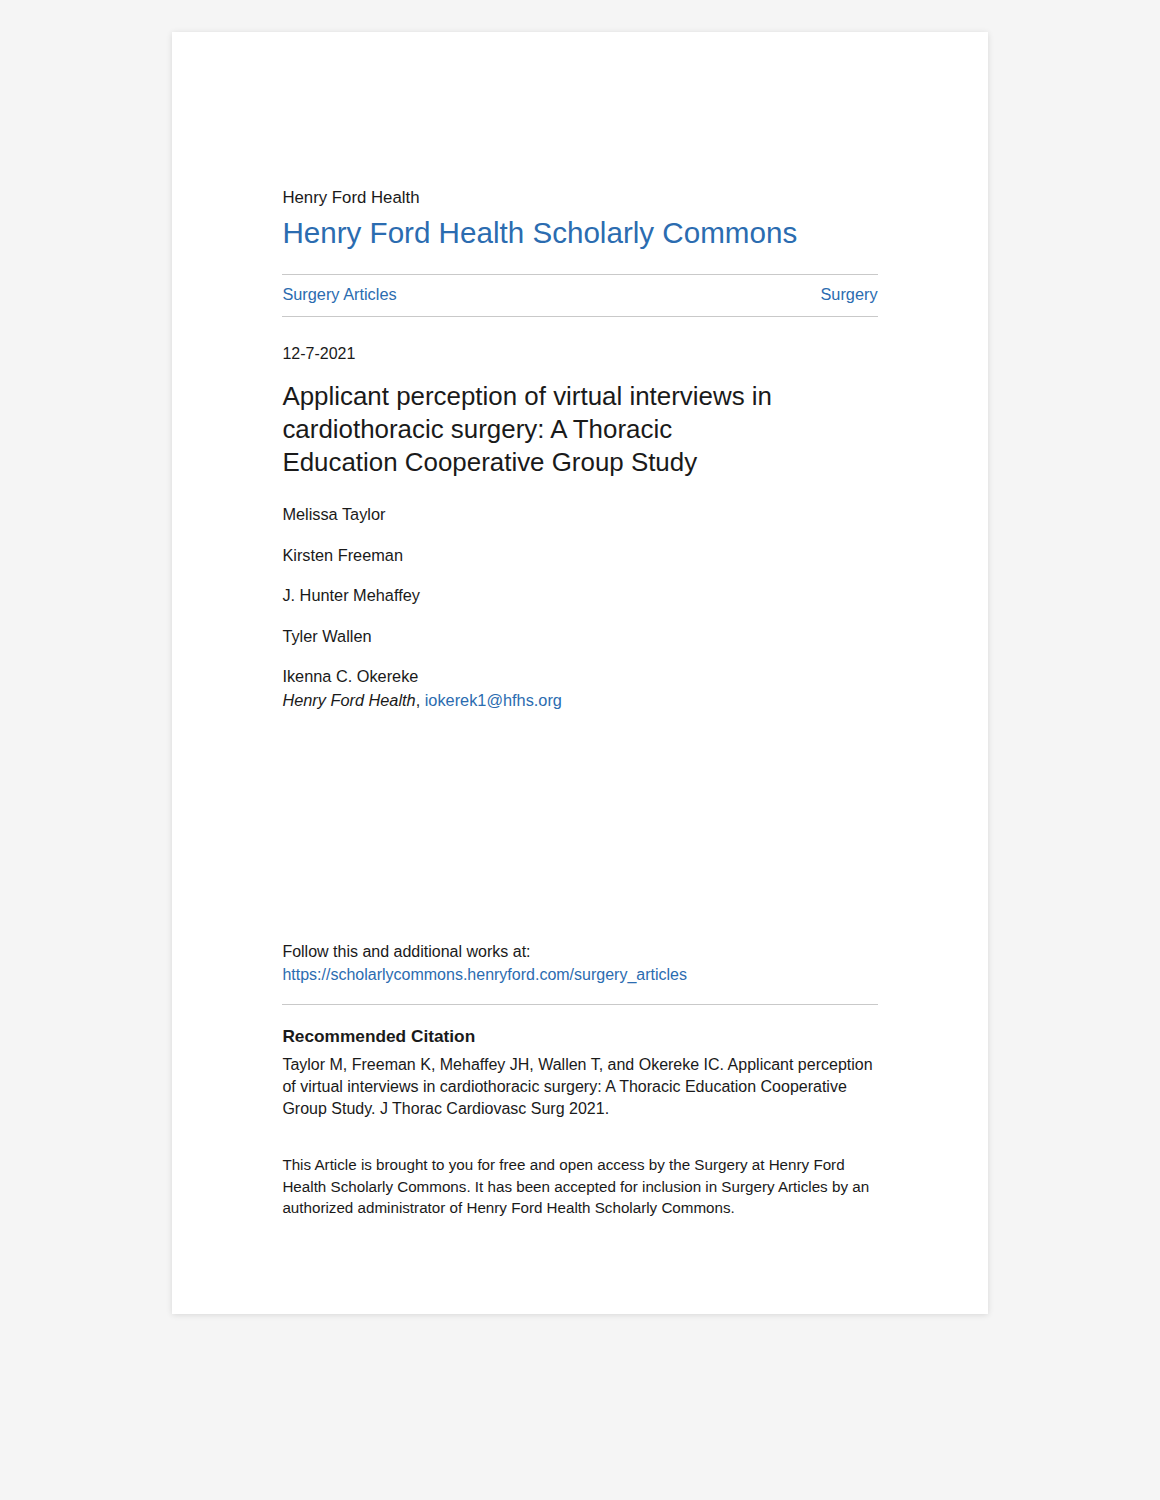Henry Ford Health
Henry Ford Health Scholarly Commons
Surgery Articles Surgery
12-7-2021
Applicant perception of virtual interviews in cardiothoracic surgery: A Thoracic Education Cooperative Group Study
Melissa Taylor
Kirsten Freeman
J. Hunter Mehaffey
Tyler Wallen
Ikenna C. Okereke
Henry Ford Health, iokerek1@hfhs.org
Follow this and additional works at: https://scholarlycommons.henryford.com/surgery_articles
Recommended Citation
Taylor M, Freeman K, Mehaffey JH, Wallen T, and Okereke IC. Applicant perception of virtual interviews in cardiothoracic surgery: A Thoracic Education Cooperative Group Study. J Thorac Cardiovasc Surg 2021.
This Article is brought to you for free and open access by the Surgery at Henry Ford Health Scholarly Commons. It has been accepted for inclusion in Surgery Articles by an authorized administrator of Henry Ford Health Scholarly Commons.